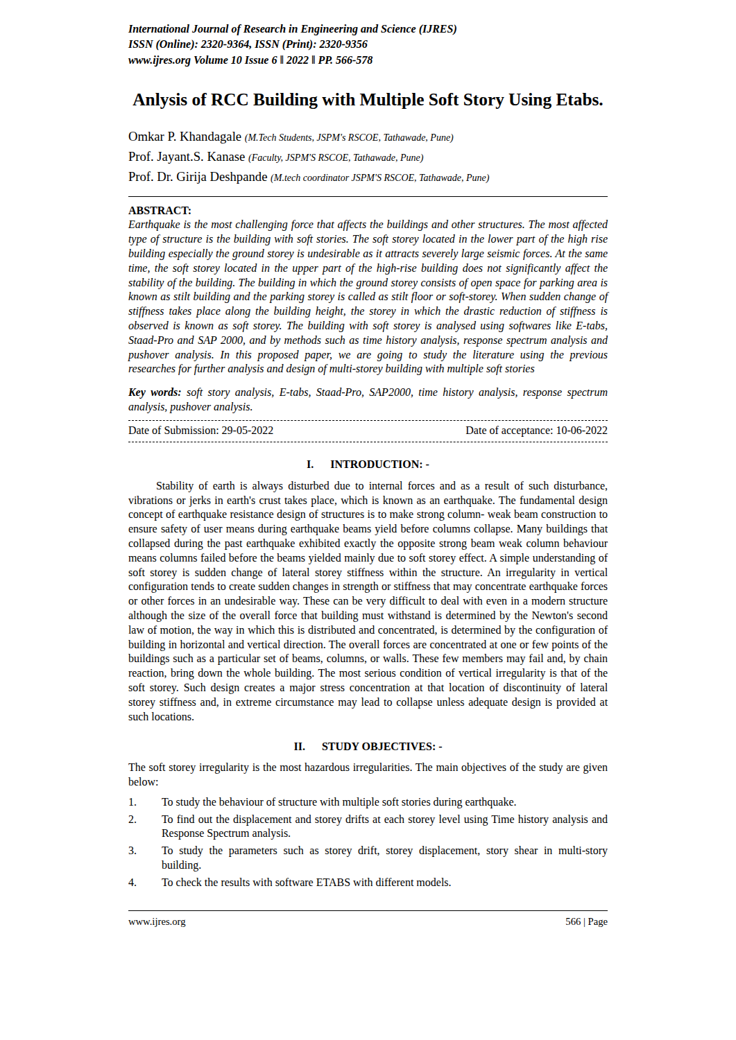International Journal of Research in Engineering and Science (IJRES)
ISSN (Online): 2320-9364, ISSN (Print): 2320-9356
www.ijres.org Volume 10 Issue 6 ǁ 2022 ǁ PP. 566-578
Anlysis of RCC Building with Multiple Soft Story Using Etabs.
Omkar P. Khandagale (M.Tech Students, JSPM's RSCOE, Tathawade, Pune)
Prof. Jayant.S. Kanase (Faculty, JSPM'S RSCOE, Tathawade, Pune)
Prof. Dr. Girija Deshpande (M.tech coordinator JSPM'S RSCOE, Tathawade, Pune)
ABSTRACT:
Earthquake is the most challenging force that affects the buildings and other structures. The most affected type of structure is the building with soft stories. The soft storey located in the lower part of the high rise building especially the ground storey is undesirable as it attracts severely large seismic forces. At the same time, the soft storey located in the upper part of the high-rise building does not significantly affect the stability of the building. The building in which the ground storey consists of open space for parking area is known as stilt building and the parking storey is called as stilt floor or soft-storey. When sudden change of stiffness takes place along the building height, the storey in which the drastic reduction of stiffness is observed is known as soft storey. The building with soft storey is analysed using softwares like E-tabs, Staad-Pro and SAP 2000, and by methods such as time history analysis, response spectrum analysis and pushover analysis. In this proposed paper, we are going to study the literature using the previous researches for further analysis and design of multi-storey building with multiple soft stories
Key words: soft story analysis, E-tabs, Staad-Pro, SAP2000, time history analysis, response spectrum analysis, pushover analysis.
Date of Submission: 29-05-2022 Date of acceptance: 10-06-2022
I. INTRODUCTION: -
Stability of earth is always disturbed due to internal forces and as a result of such disturbance, vibrations or jerks in earth's crust takes place, which is known as an earthquake. The fundamental design concept of earthquake resistance design of structures is to make strong column- weak beam construction to ensure safety of user means during earthquake beams yield before columns collapse. Many buildings that collapsed during the past earthquake exhibited exactly the opposite strong beam weak column behaviour means columns failed before the beams yielded mainly due to soft storey effect. A simple understanding of soft storey is sudden change of lateral storey stiffness within the structure. An irregularity in vertical configuration tends to create sudden changes in strength or stiffness that may concentrate earthquake forces or other forces in an undesirable way. These can be very difficult to deal with even in a modern structure although the size of the overall force that building must withstand is determined by the Newton's second law of motion, the way in which this is distributed and concentrated, is determined by the configuration of building in horizontal and vertical direction. The overall forces are concentrated at one or few points of the buildings such as a particular set of beams, columns, or walls. These few members may fail and, by chain reaction, bring down the whole building. The most serious condition of vertical irregularity is that of the soft storey. Such design creates a major stress concentration at that location of discontinuity of lateral storey stiffness and, in extreme circumstance may lead to collapse unless adequate design is provided at such locations.
II. STUDY OBJECTIVES: -
The soft storey irregularity is the most hazardous irregularities. The main objectives of the study are given below:
1. To study the behaviour of structure with multiple soft stories during earthquake.
2. To find out the displacement and storey drifts at each storey level using Time history analysis and Response Spectrum analysis.
3. To study the parameters such as storey drift, storey displacement, story shear in multi-story building.
4. To check the results with software ETABS with different models.
www.ijres.org 566 | Page